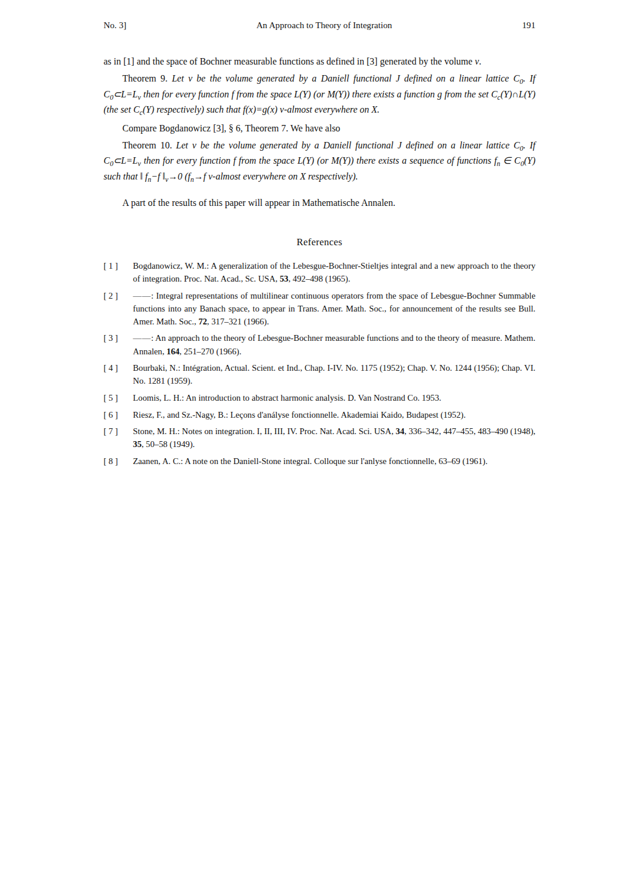No. 3] An Approach to Theory of Integration 191
as in [1] and the space of Bochner measurable functions as defined in [3] generated by the volume v.
Theorem 9. Let v be the volume generated by a Daniell functional J defined on a linear lattice C0. If C0⊂L=Lv then for every function f from the space L(Y) (or M(Y)) there exists a function g from the set Cc(Y)∩L(Y) (the set Cc(Y) respectively) such that f(x)=g(x) v-almost everywhere on X.
Compare Bogdanowicz [3], § 6, Theorem 7. We have also
Theorem 10. Let v be the volume generated by a Daniell functional J defined on a linear lattice C0. If C0⊂L=Lv then for every function f from the space L(Y) (or M(Y)) there exists a sequence of functions fn ∈ C0(Y) such that ‖ fn−f ‖v→0 (fn→f v-almost everywhere on X respectively).
A part of the results of this paper will appear in Mathematische Annalen.
References
[ 1 ] Bogdanowicz, W. M.: A generalization of the Lebesgue-Bochner-Stieltjes integral and a new approach to the theory of integration. Proc. Nat. Acad., Sc. USA, 53, 492–498 (1965).
[ 2 ] ——: Integral representations of multilinear continuous operators from the space of Lebesgue-Bochner Summable functions into any Banach space, to appear in Trans. Amer. Math. Soc., for announcement of the results see Bull. Amer. Math. Soc., 72, 317–321 (1966).
[ 3 ] ——: An approach to the theory of Lebesgue-Bochner measurable functions and to the theory of measure. Mathem. Annalen, 164, 251–270 (1966).
[ 4 ] Bourbaki, N.: Intégration, Actual. Scient. et Ind., Chap. I-IV. No. 1175 (1952); Chap. V. No. 1244 (1956); Chap. VI. No. 1281 (1959).
[ 5 ] Loomis, L. H.: An introduction to abstract harmonic analysis. D. Van Nostrand Co. 1953.
[ 6 ] Riesz, F., and Sz.-Nagy, B.: Leçons d'anályse fonctionnelle. Akademiai Kaido, Budapest (1952).
[ 7 ] Stone, M. H.: Notes on integration. I, II, III, IV. Proc. Nat. Acad. Sci. USA, 34, 336–342, 447–455, 483–490 (1948), 35, 50–58 (1949).
[ 8 ] Zaanen, A. C.: A note on the Daniell-Stone integral. Colloque sur l'anlyse fonctionnelle, 63–69 (1961).